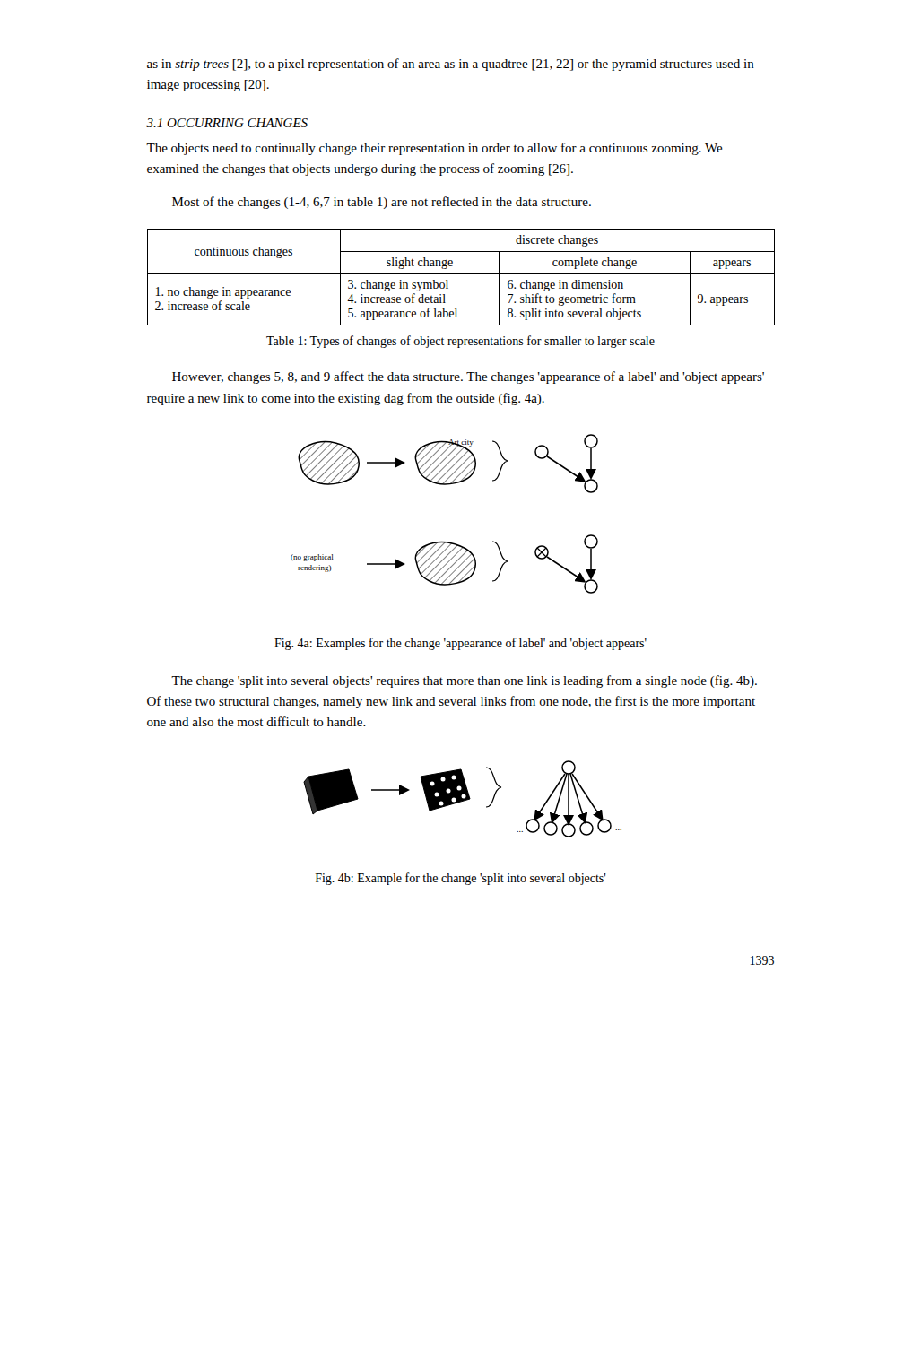as in strip trees [2], to a pixel representation of an area as in a quadtree [21, 22] or the pyramid structures used in image processing [20].
3.1 OCCURRING CHANGES
The objects need to continually change their representation in order to allow for a continuous zooming. We examined the changes that objects undergo during the process of zooming [26].
Most of the changes (1-4, 6,7 in table 1) are not reflected in the data structure.
| continuous changes | discrete changes |
| slight change | complete change | appears |
| 1. no change in appearance 2. increase of scale | 3. change in symbol 4. increase of detail 5. appearance of label | 6. change in dimension 7. shift to geometric form 8. split into several objects | 9. appears |
Table 1: Types of changes of object representations for smaller to larger scale
However, changes 5, 8, and 9 affect the data structure. The changes 'appearance of a label' and 'object appears' require a new link to come into the existing dag from the outside (fig. 4a).
Art city (no graphical rendering)
Fig. 4a: Examples for the change 'appearance of label' and 'object appears'
The change 'split into several objects' requires that more than one link is leading from a single node (fig. 4b). Of these two structural changes, namely new link and several links from one node, the first is the more important one and also the most difficult to handle.
... ...
Fig. 4b: Example for the change 'split into several objects'
1393